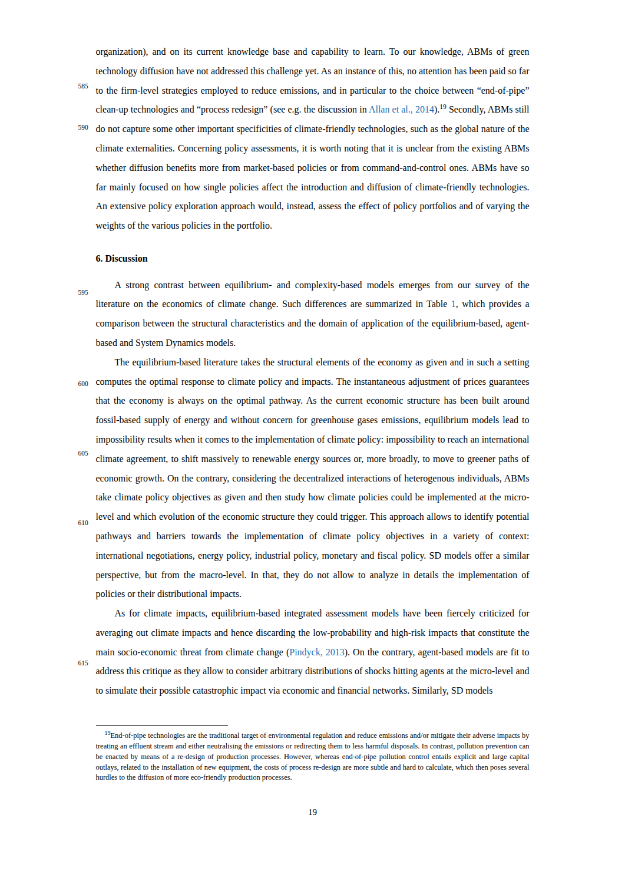organization), and on its current knowledge base and capability to learn. To our knowledge, ABMs of green technology diffusion have not addressed this challenge yet. As an instance of this, no attention has been paid so far to the firm-level strategies employed to reduce emissions, and in particular to the choice between “end-of-pipe” clean-up technologies and “process redesign” (see e.g. the discussion in Allan et al., 2014).19 Secondly, ABMs still do not capture some other important specificities of climate-friendly technologies, such as the global nature of the climate externalities. Concerning policy assessments, it is worth noting that it is unclear from the existing ABMs whether diffusion benefits more from market-based policies or from command-and-control ones. ABMs have so far mainly focused on how single policies affect the introduction and diffusion of climate-friendly technologies. An extensive policy exploration approach would, instead, assess the effect of policy portfolios and of varying the weights of the various policies in the portfolio.
585 590
6. Discussion
A strong contrast between equilibrium- and complexity-based models emerges from our survey of the literature on the economics of climate change. Such differences are summarized in Table 1, which provides a comparison between the structural characteristics and the domain of application of the equilibrium-based, agent-based and System Dynamics models.
595
The equilibrium-based literature takes the structural elements of the economy as given and in such a setting computes the optimal response to climate policy and impacts. The instantaneous adjustment of prices guarantees that the economy is always on the optimal pathway. As the current economic structure has been built around fossil-based supply of energy and without concern for greenhouse gases emissions, equilibrium models lead to impossibility results when it comes to the implementation of climate policy: impossibility to reach an international climate agreement, to shift massively to renewable energy sources or, more broadly, to move to greener paths of economic growth. On the contrary, considering the decentralized interactions of heterogenous individuals, ABMs take climate policy objectives as given and then study how climate policies could be implemented at the micro-level and which evolution of the economic structure they could trigger. This approach allows to identify potential pathways and barriers towards the implementation of climate policy objectives in a variety of context: international negotiations, energy policy, industrial policy, monetary and fiscal policy. SD models offer a similar perspective, but from the macro-level. In that, they do not allow to analyze in details the implementation of policies or their distributional impacts.
600 605 610
As for climate impacts, equilibrium-based integrated assessment models have been fiercely criticized for averaging out climate impacts and hence discarding the low-probability and high-risk impacts that constitute the main socio-economic threat from climate change (Pindyck, 2013). On the contrary, agent-based models are fit to address this critique as they allow to consider arbitrary distributions of shocks hitting agents at the micro-level and to simulate their possible catastrophic impact via economic and financial networks. Similarly, SD models
615
19End-of-pipe technologies are the traditional target of environmental regulation and reduce emissions and/or mitigate their adverse impacts by treating an effluent stream and either neutralising the emissions or redirecting them to less harmful disposals. In contrast, pollution prevention can be enacted by means of a re-design of production processes. However, whereas end-of-pipe pollution control entails explicit and large capital outlays, related to the installation of new equipment, the costs of process re-design are more subtle and hard to calculate, which then poses several hurdles to the diffusion of more eco-friendly production processes.
19